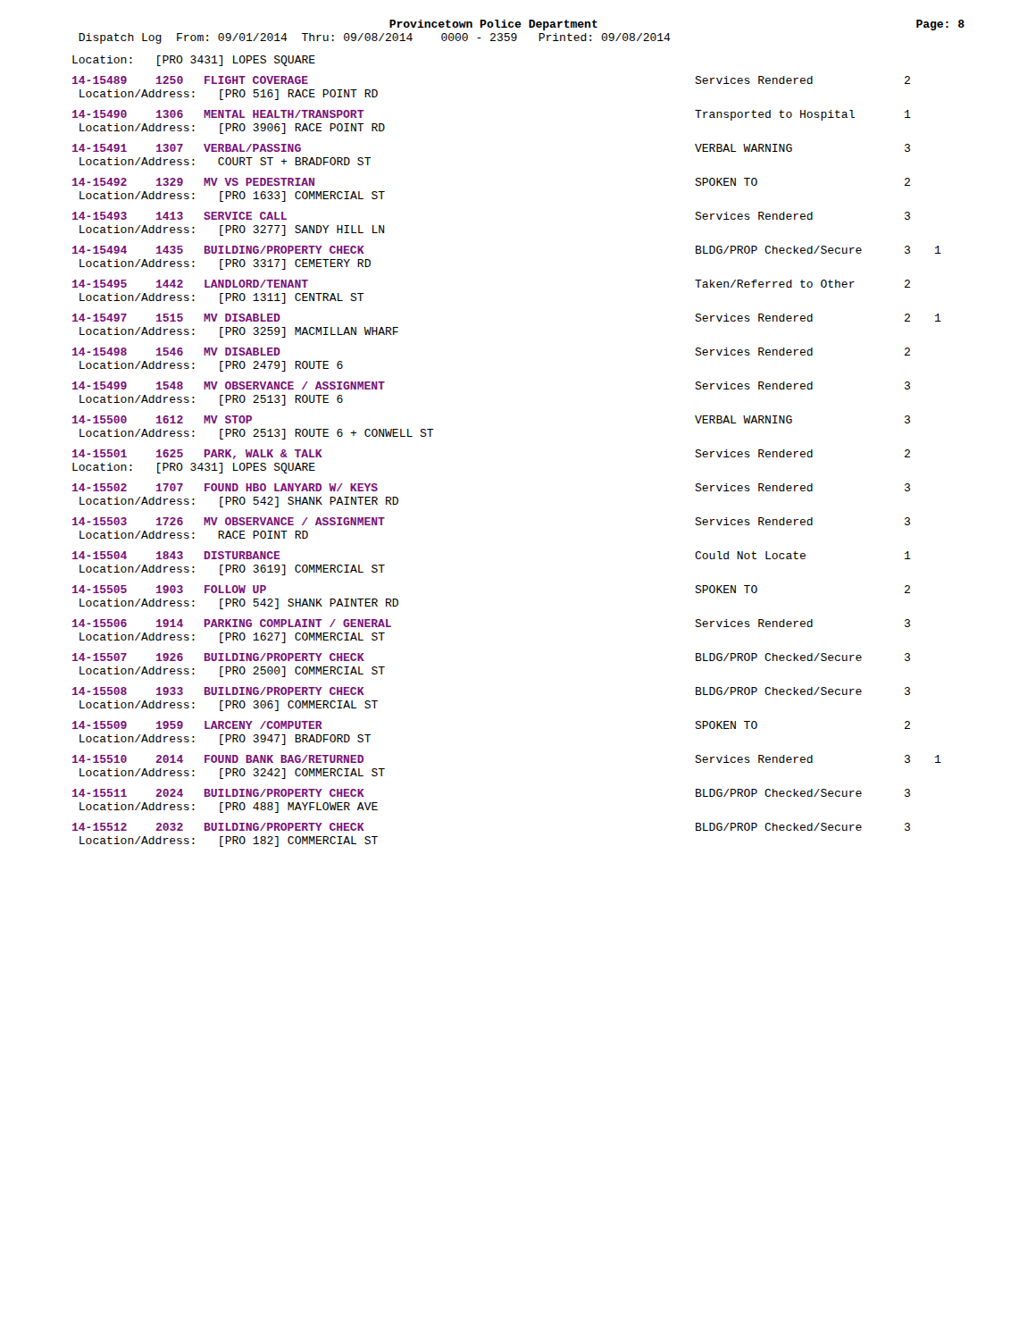Provincetown Police Department Page: 8
Dispatch Log From: 09/01/2014 Thru: 09/08/2014 0000 - 2359 Printed: 09/08/2014
| Location: [PRO 3431] LOPES SQUARE | | | |
| 14-15489 | 1250 | FLIGHT COVERAGE | Services Rendered | 2 | |
| Location/Address: [PRO 516] RACE POINT RD | | | |
| 14-15490 | 1306 | MENTAL HEALTH/TRANSPORT | Transported to Hospital | 1 | |
| Location/Address: [PRO 3906] RACE POINT RD | | | |
| 14-15491 | 1307 | VERBAL/PASSING | VERBAL WARNING | 3 | |
| Location/Address: COURT ST + BRADFORD ST | | | |
| 14-15492 | 1329 | MV VS PEDESTRIAN | SPOKEN TO | 2 | |
| Location/Address: [PRO 1633] COMMERCIAL ST | | | |
| 14-15493 | 1413 | SERVICE CALL | Services Rendered | 3 | |
| Location/Address: [PRO 3277] SANDY HILL LN | | | |
| 14-15494 | 1435 | BUILDING/PROPERTY CHECK | BLDG/PROP Checked/Secure | 3 | 1 |
| Location/Address: [PRO 3317] CEMETERY RD | | | |
| 14-15495 | 1442 | LANDLORD/TENANT | Taken/Referred to Other | 2 | |
| Location/Address: [PRO 1311] CENTRAL ST | | | |
| 14-15497 | 1515 | MV DISABLED | Services Rendered | 2 | 1 |
| Location/Address: [PRO 3259] MACMILLAN WHARF | | | |
| 14-15498 | 1546 | MV DISABLED | Services Rendered | 2 | |
| Location/Address: [PRO 2479] ROUTE 6 | | | |
| 14-15499 | 1548 | MV OBSERVANCE / ASSIGNMENT | Services Rendered | 3 | |
| Location/Address: [PRO 2513] ROUTE 6 | | | |
| 14-15500 | 1612 | MV STOP | VERBAL WARNING | 3 | |
| Location/Address: [PRO 2513] ROUTE 6 + CONWELL ST | | | |
| 14-15501 | 1625 | PARK, WALK & TALK | Services Rendered | 2 | |
| Location: [PRO 3431] LOPES SQUARE | | | |
| 14-15502 | 1707 | FOUND HBO LANYARD W/ KEYS | Services Rendered | 3 | |
| Location/Address: [PRO 542] SHANK PAINTER RD | | | |
| 14-15503 | 1726 | MV OBSERVANCE / ASSIGNMENT | Services Rendered | 3 | |
| Location/Address: RACE POINT RD | | | |
| 14-15504 | 1843 | DISTURBANCE | Could Not Locate | 1 | |
| Location/Address: [PRO 3619] COMMERCIAL ST | | | |
| 14-15505 | 1903 | FOLLOW UP | SPOKEN TO | 2 | |
| Location/Address: [PRO 542] SHANK PAINTER RD | | | |
| 14-15506 | 1914 | PARKING COMPLAINT / GENERAL | Services Rendered | 3 | |
| Location/Address: [PRO 1627] COMMERCIAL ST | | | |
| 14-15507 | 1926 | BUILDING/PROPERTY CHECK | BLDG/PROP Checked/Secure | 3 | |
| Location/Address: [PRO 2500] COMMERCIAL ST | | | |
| 14-15508 | 1933 | BUILDING/PROPERTY CHECK | BLDG/PROP Checked/Secure | 3 | |
| Location/Address: [PRO 306] COMMERCIAL ST | | | |
| 14-15509 | 1959 | LARCENY /COMPUTER | SPOKEN TO | 2 | |
| Location/Address: [PRO 3947] BRADFORD ST | | | |
| 14-15510 | 2014 | FOUND BANK BAG/RETURNED | Services Rendered | 3 | 1 |
| Location/Address: [PRO 3242] COMMERCIAL ST | | | |
| 14-15511 | 2024 | BUILDING/PROPERTY CHECK | BLDG/PROP Checked/Secure | 3 | |
| Location/Address: [PRO 488] MAYFLOWER AVE | | | |
| 14-15512 | 2032 | BUILDING/PROPERTY CHECK | BLDG/PROP Checked/Secure | 3 | |
| Location/Address: [PRO 182] COMMERCIAL ST | | | |